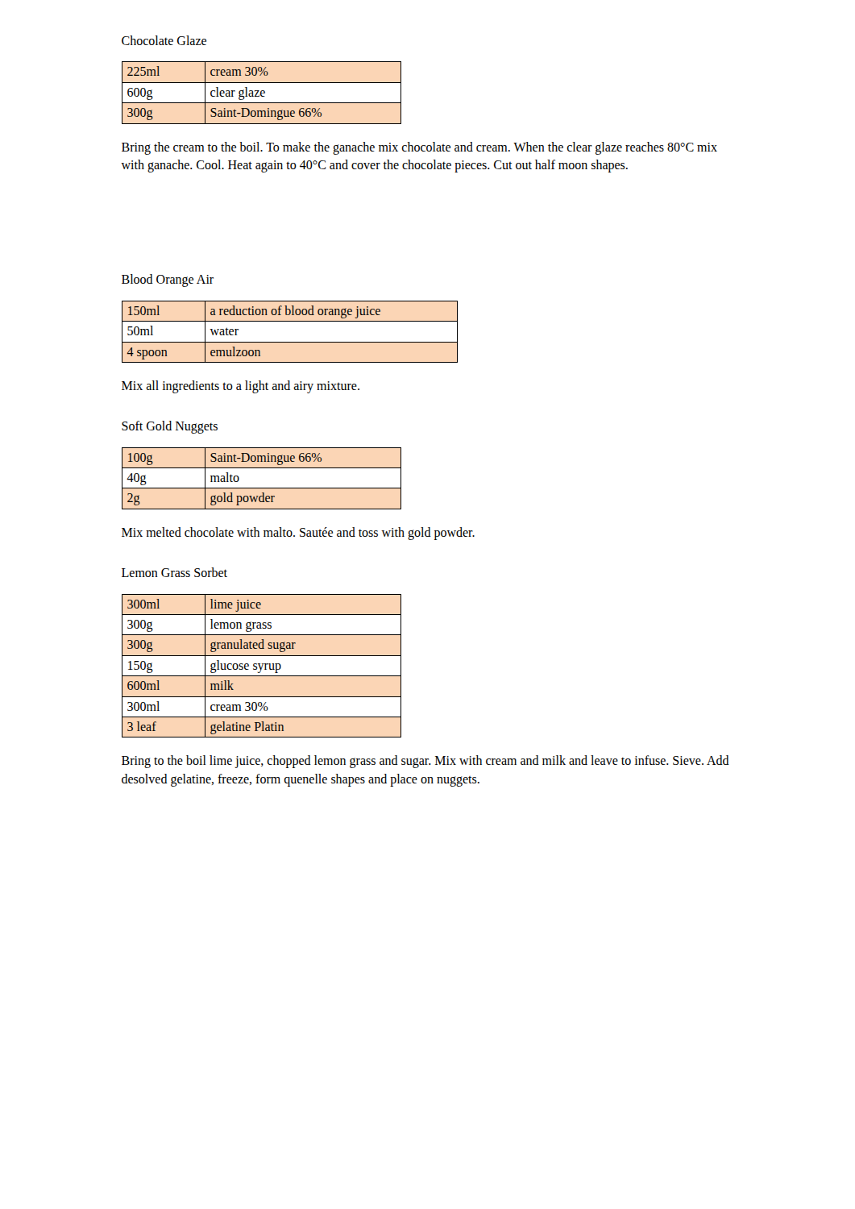Chocolate Glaze
| 225ml | cream 30% |
| 600g | clear glaze |
| 300g | Saint-Domingue 66% |
Bring the cream to the boil. To make the ganache mix chocolate and cream. When the clear glaze reaches 80°C mix with ganache. Cool. Heat again to 40°C and cover the chocolate pieces. Cut out half moon shapes.
Blood Orange Air
| 150ml | a reduction of blood orange juice |
| 50ml | water |
| 4 spoon | emulzoon |
Mix all ingredients to a light and airy mixture.
Soft Gold Nuggets
| 100g | Saint-Domingue 66% |
| 40g | malto |
| 2g | gold powder |
Mix melted chocolate with malto. Sautée and toss with gold powder.
Lemon Grass Sorbet
| 300ml | lime juice |
| 300g | lemon grass |
| 300g | granulated sugar |
| 150g | glucose syrup |
| 600ml | milk |
| 300ml | cream 30% |
| 3 leaf | gelatine Platin |
Bring to the boil lime juice, chopped lemon grass and sugar. Mix with cream and milk and leave to infuse. Sieve. Add desolved gelatine, freeze, form quenelle shapes and place on nuggets.